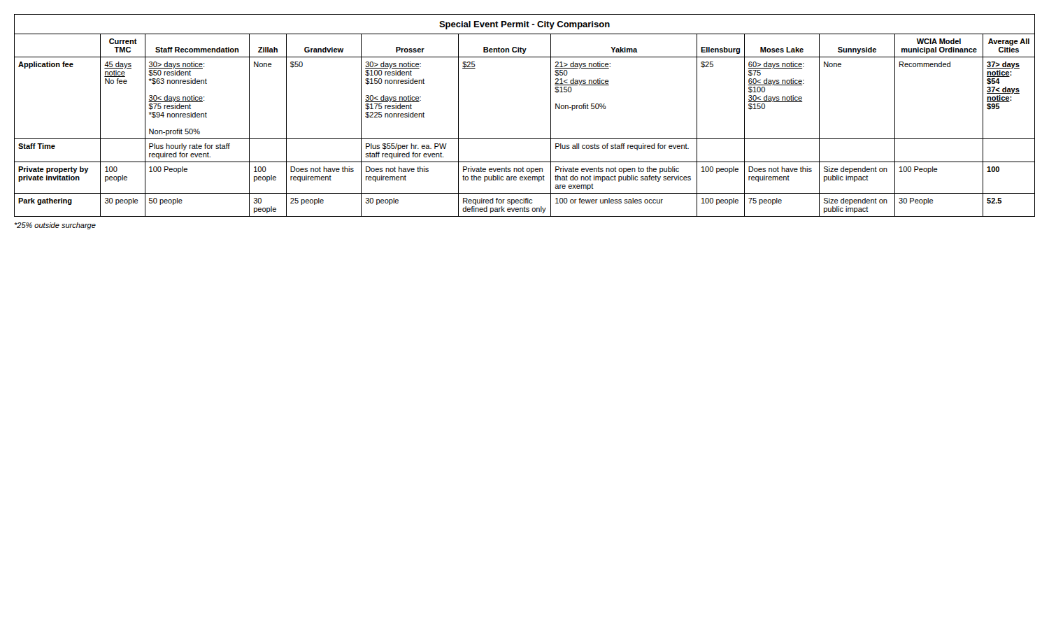Special Event Permit - City Comparison
| | Current TMC | Staff Recommendation | Zillah | Grandview | Prosser | Benton City | Yakima | Ellensburg | Moses Lake | Sunnyside | WCIA Model municipal Ordinance | Average All Cities |
| --- | --- | --- | --- | --- | --- | --- | --- | --- | --- | --- | --- | --- |
| Application fee | 45 days notice No fee | 30> days notice : $50 resident *$63 nonresident 30< days notice : $75 resident *$94 nonresident Non-profit 50% | None | $50 | 30> days notice : $100 resident $150 nonresident 30< days notice : $175 resident $225 nonresident | $25 | 21> days notice : $50 21< days notice $150 Non-profit 50% | $25 | 60> days notice : $75 60< days notice : $100 30< days notice $150 | None | Recommended | 37> days notice : $54 37< days notice : $95 |
| Staff Time | | Plus hourly rate for staff required for event. | | | Plus $55/per hr. ea. PW staff required for event. | | Plus all costs of staff required for event. | | | | | |
| Private property by private invitation | 100 people | 100 People | 100 people | Does not have this requirement | Does not have this requirement | Private events not open to the public are exempt | Private events not open to the public that do not impact public safety services are exempt | 100 people | Does not have this requirement | Size dependent on public impact | 100 People | 100 |
| Park gathering | 30 people | 50 people | 30 people | 25 people | 30 people | Required for specific defined park events only | 100 or fewer unless sales occur | 100 people | 75 people | Size dependent on public impact | 30 People | 52.5 |
*25% outside surcharge